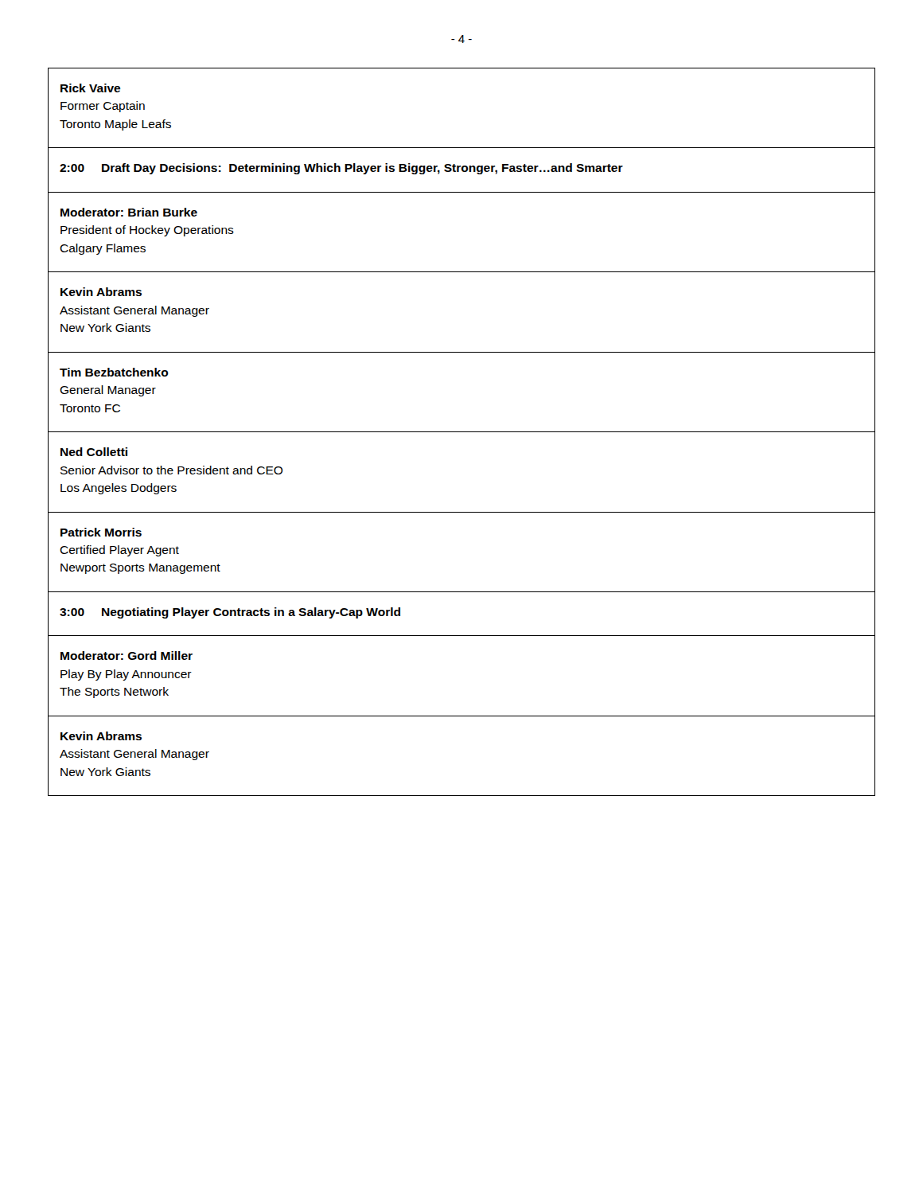- 4 -
| Rick Vaive Former Captain Toronto Maple Leafs |
| 2:00 Draft Day Decisions: Determining Which Player is Bigger, Stronger, Faster…and Smarter |
| Moderator: Brian Burke President of Hockey Operations Calgary Flames |
| Kevin Abrams Assistant General Manager New York Giants |
| Tim Bezbatchenko General Manager Toronto FC |
| Ned Colletti Senior Advisor to the President and CEO Los Angeles Dodgers |
| Patrick Morris Certified Player Agent Newport Sports Management |
| 3:00 Negotiating Player Contracts in a Salary-Cap World |
| Moderator: Gord Miller Play By Play Announcer The Sports Network |
| Kevin Abrams Assistant General Manager New York Giants |